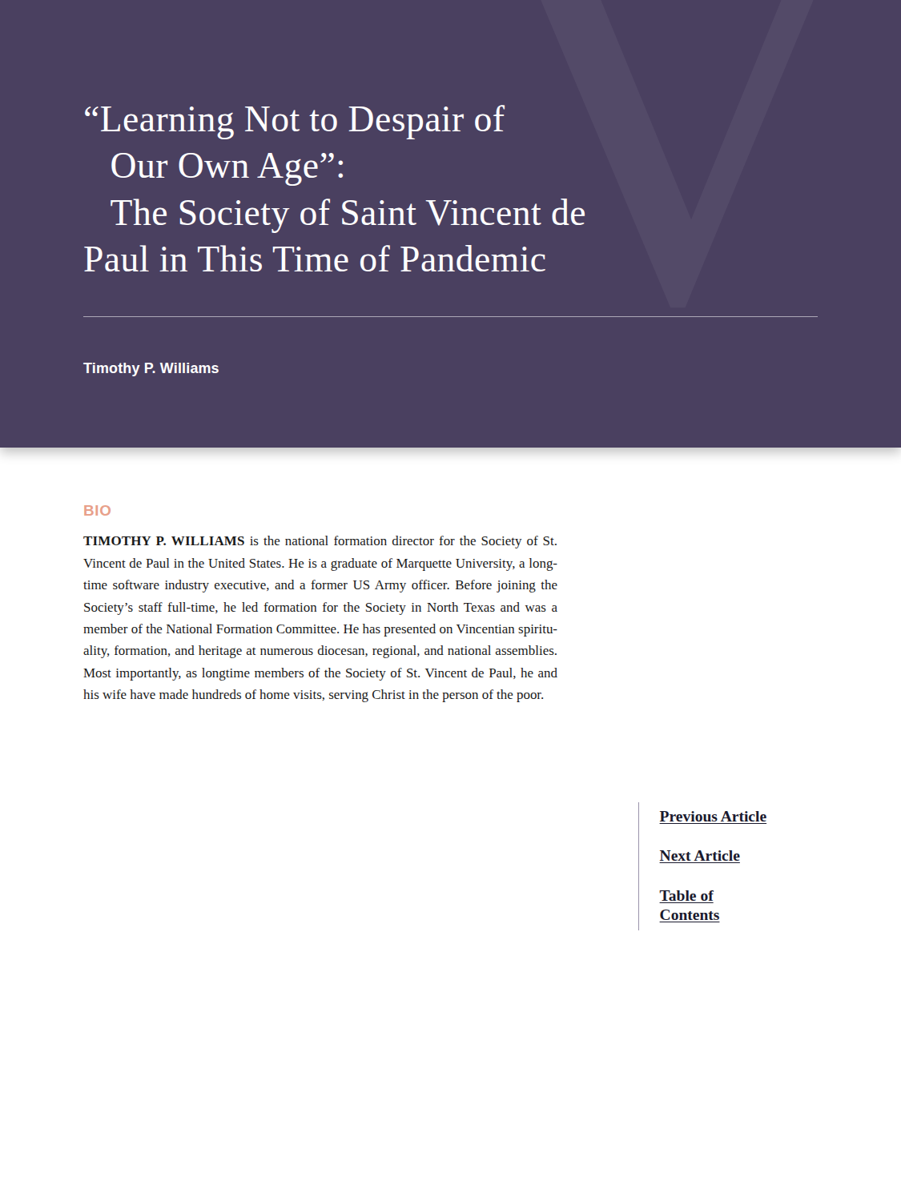“Learning Not to Despair of Our Own Age”: The Society of Saint Vincent de Paul in This Time of Pandemic
Timothy P. Williams
BIO
TIMOTHY P. WILLIAMS is the national formation director for the Society of St. Vincent de Paul in the United States. He is a graduate of Marquette University, a longtime software industry executive, and a former US Army officer. Before joining the Society’s staff full-time, he led formation for the Society in North Texas and was a member of the National Formation Committee. He has presented on Vincentian spirituality, formation, and heritage at numerous diocesan, regional, and national assemblies. Most importantly, as longtime members of the Society of St. Vincent de Paul, he and his wife have made hundreds of home visits, serving Christ in the person of the poor.
Previous Article Next Article Table of
Contents